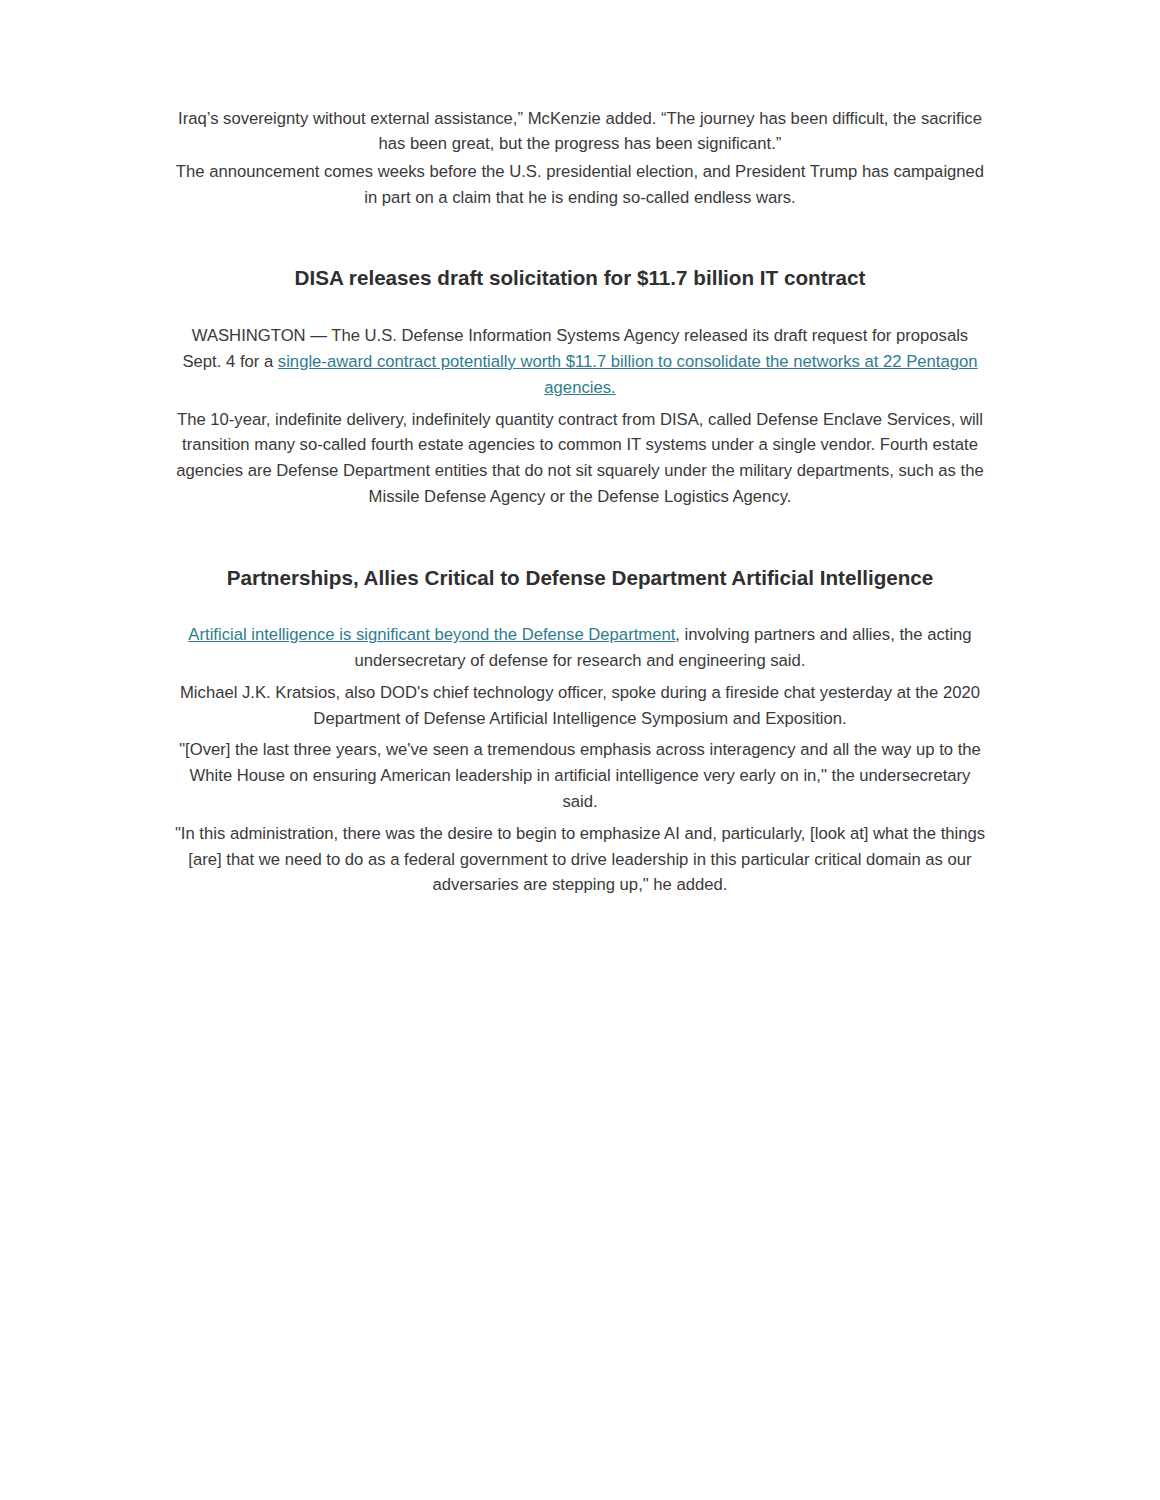Iraq’s sovereignty without external assistance,” McKenzie added. “The journey has been difficult, the sacrifice has been great, but the progress has been significant.”
The announcement comes weeks before the U.S. presidential election, and President Trump has campaigned in part on a claim that he is ending so-called endless wars.
DISA releases draft solicitation for $11.7 billion IT contract
WASHINGTON — The U.S. Defense Information Systems Agency released its draft request for proposals Sept. 4 for a single-award contract potentially worth $11.7 billion to consolidate the networks at 22 Pentagon agencies.
The 10-year, indefinite delivery, indefinitely quantity contract from DISA, called Defense Enclave Services, will transition many so-called fourth estate agencies to common IT systems under a single vendor. Fourth estate agencies are Defense Department entities that do not sit squarely under the military departments, such as the Missile Defense Agency or the Defense Logistics Agency.
Partnerships, Allies Critical to Defense Department Artificial Intelligence
Artificial intelligence is significant beyond the Defense Department, involving partners and allies, the acting undersecretary of defense for research and engineering said.
Michael J.K. Kratsios, also DOD's chief technology officer, spoke during a fireside chat yesterday at the 2020 Department of Defense Artificial Intelligence Symposium and Exposition.
"[Over] the last three years, we've seen a tremendous emphasis across interagency and all the way up to the White House on ensuring American leadership in artificial intelligence very early on in," the undersecretary said.
"In this administration, there was the desire to begin to emphasize AI and, particularly, [look at] what the things [are] that we need to do as a federal government to drive leadership in this particular critical domain as our adversaries are stepping up," he added.